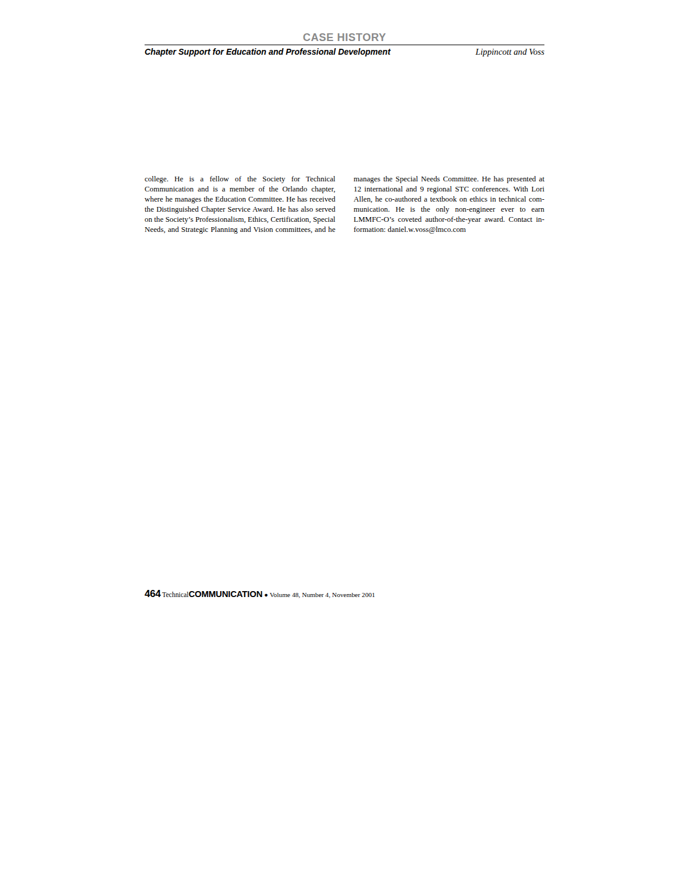CASE HISTORY
Chapter Support for Education and Professional Development Lippincott and Voss
college. He is a fellow of the Society for Technical Communication and is a member of the Orlando chapter, where he manages the Education Committee. He has received the Distinguished Chapter Service Award. He has also served on the Society’s Professionalism, Ethics, Certification, Special Needs, and Strategic Planning and Vision committees, and he manages the Special Needs Committee. He has presented at 12 international and 9 regional STC conferences. With Lori Allen, he co-authored a textbook on ethics in technical communication. He is the only non-engineer ever to earn LMMFC-O’s coveted author-of-the-year award. Contact information: daniel.w.voss@lmco.com
464 Technical COMMUNICATION ● Volume 48, Number 4, November 2001